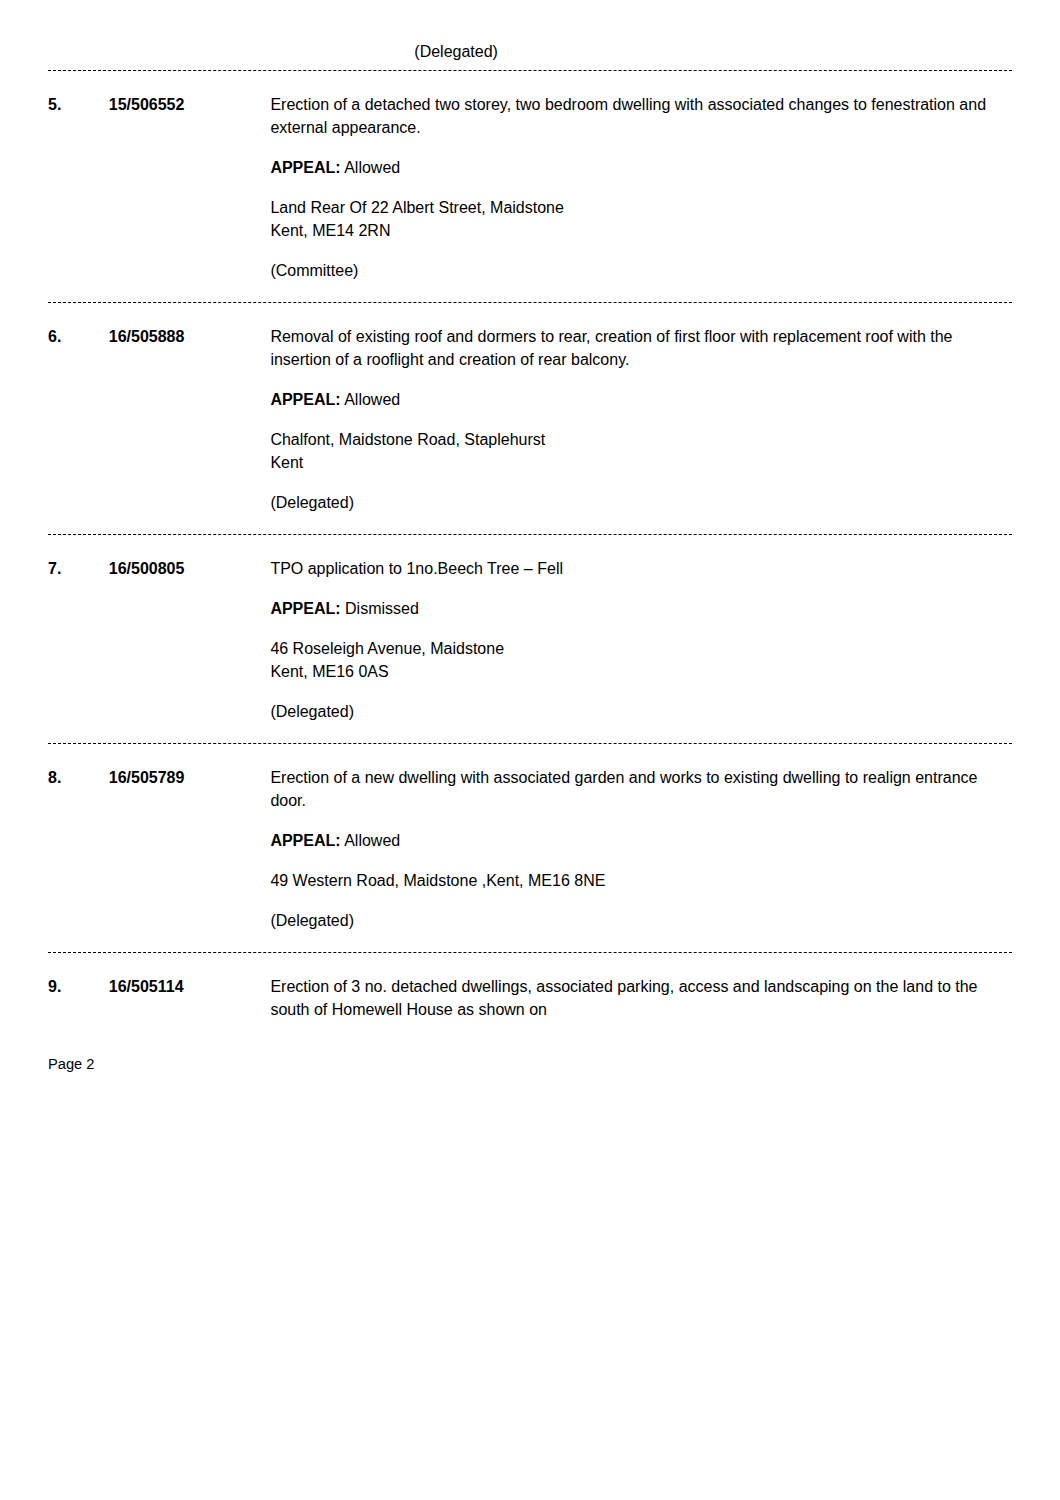(Delegated)
5.
15/506552
Erection of a detached two storey, two bedroom dwelling with associated changes to fenestration and external appearance.
APPEAL: Allowed
Land Rear Of 22 Albert Street, Maidstone
Kent, ME14 2RN
(Committee)
6.
16/505888
Removal of existing roof and dormers to rear, creation of first floor with replacement roof with the insertion of a rooflight and creation of rear balcony.
APPEAL: Allowed
Chalfont, Maidstone Road, Staplehurst
Kent
(Delegated)
7.
16/500805
TPO application to 1no.Beech Tree – Fell
APPEAL: Dismissed
46 Roseleigh Avenue, Maidstone
Kent, ME16 0AS
(Delegated)
8.
16/505789
Erection of a new dwelling with associated garden and works to existing dwelling to realign entrance door.
APPEAL: Allowed
49 Western Road, Maidstone ,Kent, ME16 8NE
(Delegated)
9.
16/505114
Erection of 3 no. detached dwellings, associated parking, access and landscaping on the land to the south of Homewell House as shown on
Page 2